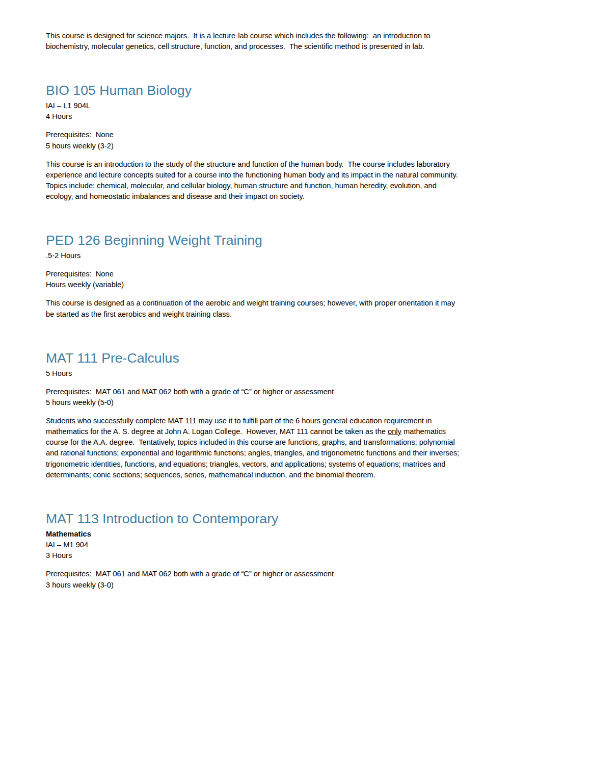This course is designed for science majors. It is a lecture-lab course which includes the following: an introduction to biochemistry, molecular genetics, cell structure, function, and processes. The scientific method is presented in lab.
BIO 105 Human Biology
IAI – L1 904L
4 Hours
Prerequisites: None
5 hours weekly (3-2)
This course is an introduction to the study of the structure and function of the human body. The course includes laboratory experience and lecture concepts suited for a course into the functioning human body and its impact in the natural community. Topics include: chemical, molecular, and cellular biology, human structure and function, human heredity, evolution, and ecology, and homeostatic imbalances and disease and their impact on society.
PED 126 Beginning Weight Training
.5-2 Hours
Prerequisites: None
Hours weekly (variable)
This course is designed as a continuation of the aerobic and weight training courses; however, with proper orientation it may be started as the first aerobics and weight training class.
MAT 111 Pre-Calculus
5 Hours
Prerequisites: MAT 061 and MAT 062 both with a grade of “C” or higher or assessment
5 hours weekly (5-0)
Students who successfully complete MAT 111 may use it to fulfill part of the 6 hours general education requirement in mathematics for the A. S. degree at John A. Logan College. However, MAT 111 cannot be taken as the only mathematics course for the A.A. degree. Tentatively, topics included in this course are functions, graphs, and transformations; polynomial and rational functions; exponential and logarithmic functions; angles, triangles, and trigonometric functions and their inverses; trigonometric identities, functions, and equations; triangles, vectors, and applications; systems of equations; matrices and determinants; conic sections; sequences, series, mathematical induction, and the binomial theorem.
MAT 113 Introduction to Contemporary
Mathematics
IAI – M1 904
3 Hours
Prerequisites: MAT 061 and MAT 062 both with a grade of “C” or higher or assessment
3 hours weekly (3-0)